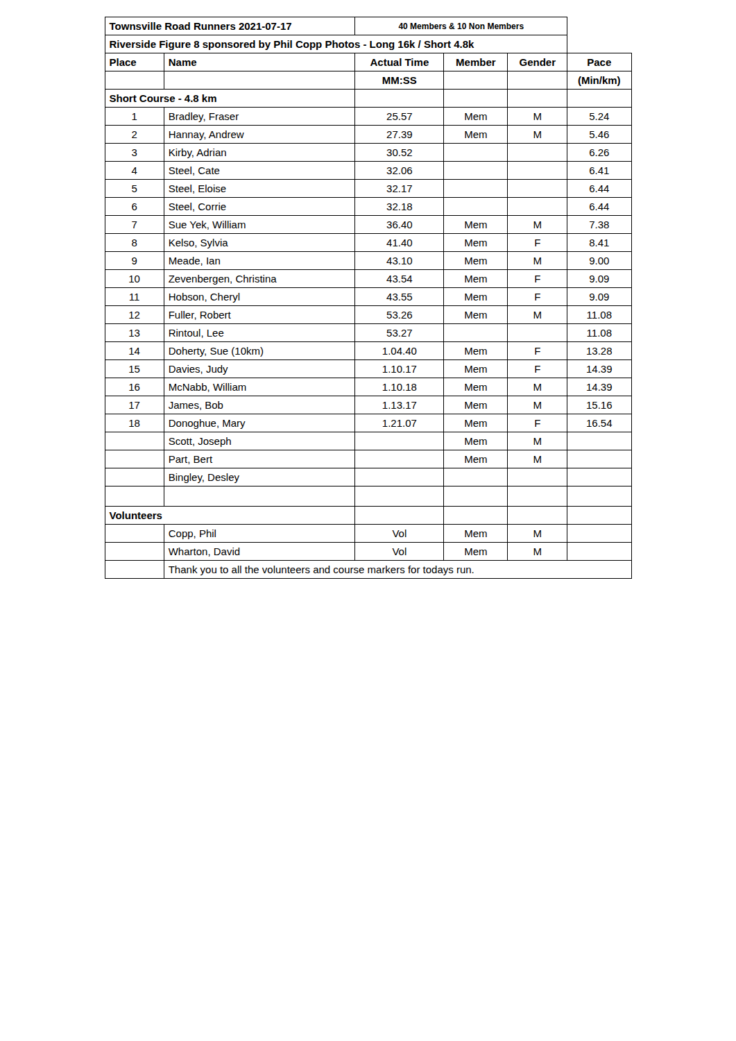| Townsville Road Runners 2021-07-17 | 40 Members & 10 Non Members | |
| Riverside Figure 8 sponsored by Phil Copp Photos - Long 16k / Short 4.8k | |
| Place | Name | Actual Time | Member | Gender | Pace |
| | | MM:SS | | | (Min/km) |
| Short Course - 4.8 km | | | | |
| 1 | Bradley, Fraser | 25.57 | Mem | M | 5.24 |
| 2 | Hannay, Andrew | 27.39 | Mem | M | 5.46 |
| 3 | Kirby, Adrian | 30.52 | | | 6.26 |
| 4 | Steel, Cate | 32.06 | | | 6.41 |
| 5 | Steel, Eloise | 32.17 | | | 6.44 |
| 6 | Steel, Corrie | 32.18 | | | 6.44 |
| 7 | Sue Yek, William | 36.40 | Mem | M | 7.38 |
| 8 | Kelso, Sylvia | 41.40 | Mem | F | 8.41 |
| 9 | Meade, Ian | 43.10 | Mem | M | 9.00 |
| 10 | Zevenbergen, Christina | 43.54 | Mem | F | 9.09 |
| 11 | Hobson, Cheryl | 43.55 | Mem | F | 9.09 |
| 12 | Fuller, Robert | 53.26 | Mem | M | 11.08 |
| 13 | Rintoul, Lee | 53.27 | | | 11.08 |
| 14 | Doherty, Sue (10km) | 1.04.40 | Mem | F | 13.28 |
| 15 | Davies, Judy | 1.10.17 | Mem | F | 14.39 |
| 16 | McNabb, William | 1.10.18 | Mem | M | 14.39 |
| 17 | James, Bob | 1.13.17 | Mem | M | 15.16 |
| 18 | Donoghue, Mary | 1.21.07 | Mem | F | 16.54 |
| | Scott, Joseph | | Mem | M | |
| | Part, Bert | | Mem | M | |
| | Bingley, Desley | | | | |
| Volunteers | | | | |
| | Copp, Phil | Vol | Mem | M | |
| | Wharton, David | Vol | Mem | M | |
| | Thank you to all the volunteers and course markers for todays run. |